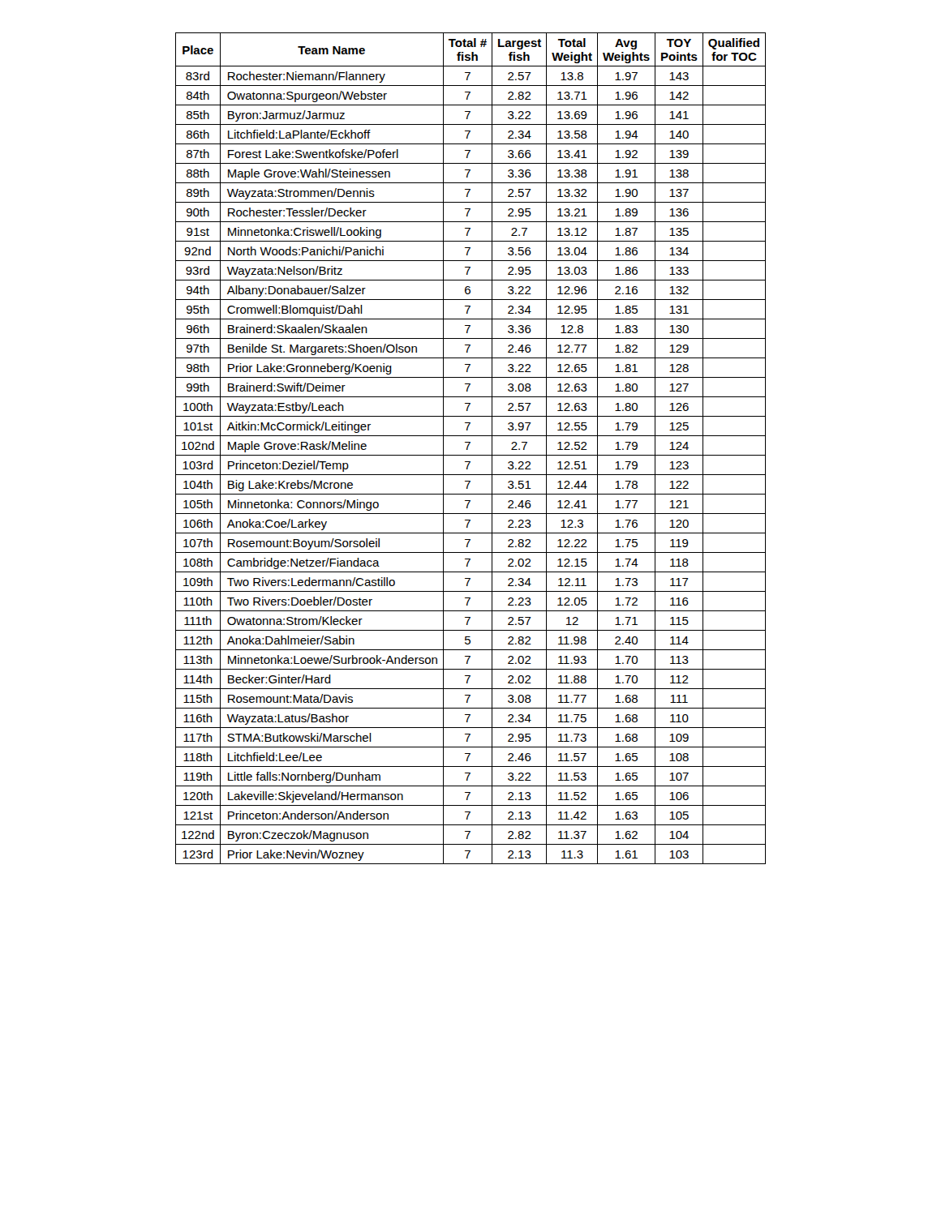| Place | Team Name | Total # fish | Largest fish | Total Weight | Avg Weights | TOY Points | Qualified for TOC |
| --- | --- | --- | --- | --- | --- | --- | --- |
| 83rd | Rochester:Niemann/Flannery | 7 | 2.57 | 13.8 | 1.97 | 143 | |
| 84th | Owatonna:Spurgeon/Webster | 7 | 2.82 | 13.71 | 1.96 | 142 | |
| 85th | Byron:Jarmuz/Jarmuz | 7 | 3.22 | 13.69 | 1.96 | 141 | |
| 86th | Litchfield:LaPlante/Eckhoff | 7 | 2.34 | 13.58 | 1.94 | 140 | |
| 87th | Forest Lake:Swentkofske/Poferl | 7 | 3.66 | 13.41 | 1.92 | 139 | |
| 88th | Maple Grove:Wahl/Steinessen | 7 | 3.36 | 13.38 | 1.91 | 138 | |
| 89th | Wayzata:Strommen/Dennis | 7 | 2.57 | 13.32 | 1.90 | 137 | |
| 90th | Rochester:Tessler/Decker | 7 | 2.95 | 13.21 | 1.89 | 136 | |
| 91st | Minnetonka:Criswell/Looking | 7 | 2.7 | 13.12 | 1.87 | 135 | |
| 92nd | North Woods:Panichi/Panichi | 7 | 3.56 | 13.04 | 1.86 | 134 | |
| 93rd | Wayzata:Nelson/Britz | 7 | 2.95 | 13.03 | 1.86 | 133 | |
| 94th | Albany:Donabauer/Salzer | 6 | 3.22 | 12.96 | 2.16 | 132 | |
| 95th | Cromwell:Blomquist/Dahl | 7 | 2.34 | 12.95 | 1.85 | 131 | |
| 96th | Brainerd:Skaalen/Skaalen | 7 | 3.36 | 12.8 | 1.83 | 130 | |
| 97th | Benilde St. Margarets:Shoen/Olson | 7 | 2.46 | 12.77 | 1.82 | 129 | |
| 98th | Prior Lake:Gronneberg/Koenig | 7 | 3.22 | 12.65 | 1.81 | 128 | |
| 99th | Brainerd:Swift/Deimer | 7 | 3.08 | 12.63 | 1.80 | 127 | |
| 100th | Wayzata:Estby/Leach | 7 | 2.57 | 12.63 | 1.80 | 126 | |
| 101st | Aitkin:McCormick/Leitinger | 7 | 3.97 | 12.55 | 1.79 | 125 | |
| 102nd | Maple Grove:Rask/Meline | 7 | 2.7 | 12.52 | 1.79 | 124 | |
| 103rd | Princeton:Deziel/Temp | 7 | 3.22 | 12.51 | 1.79 | 123 | |
| 104th | Big Lake:Krebs/Mcrone | 7 | 3.51 | 12.44 | 1.78 | 122 | |
| 105th | Minnetonka: Connors/Mingo | 7 | 2.46 | 12.41 | 1.77 | 121 | |
| 106th | Anoka:Coe/Larkey | 7 | 2.23 | 12.3 | 1.76 | 120 | |
| 107th | Rosemount:Boyum/Sorsoleil | 7 | 2.82 | 12.22 | 1.75 | 119 | |
| 108th | Cambridge:Netzer/Fiandaca | 7 | 2.02 | 12.15 | 1.74 | 118 | |
| 109th | Two Rivers:Ledermann/Castillo | 7 | 2.34 | 12.11 | 1.73 | 117 | |
| 110th | Two Rivers:Doebler/Doster | 7 | 2.23 | 12.05 | 1.72 | 116 | |
| 111th | Owatonna:Strom/Klecker | 7 | 2.57 | 12 | 1.71 | 115 | |
| 112th | Anoka:Dahlmeier/Sabin | 5 | 2.82 | 11.98 | 2.40 | 114 | |
| 113th | Minnetonka:Loewe/Surbrook-Anderson | 7 | 2.02 | 11.93 | 1.70 | 113 | |
| 114th | Becker:Ginter/Hard | 7 | 2.02 | 11.88 | 1.70 | 112 | |
| 115th | Rosemount:Mata/Davis | 7 | 3.08 | 11.77 | 1.68 | 111 | |
| 116th | Wayzata:Latus/Bashor | 7 | 2.34 | 11.75 | 1.68 | 110 | |
| 117th | STMA:Butkowski/Marschel | 7 | 2.95 | 11.73 | 1.68 | 109 | |
| 118th | Litchfield:Lee/Lee | 7 | 2.46 | 11.57 | 1.65 | 108 | |
| 119th | Little falls:Nornberg/Dunham | 7 | 3.22 | 11.53 | 1.65 | 107 | |
| 120th | Lakeville:Skjeveland/Hermanson | 7 | 2.13 | 11.52 | 1.65 | 106 | |
| 121st | Princeton:Anderson/Anderson | 7 | 2.13 | 11.42 | 1.63 | 105 | |
| 122nd | Byron:Czeczok/Magnuson | 7 | 2.82 | 11.37 | 1.62 | 104 | |
| 123rd | Prior Lake:Nevin/Wozney | 7 | 2.13 | 11.3 | 1.61 | 103 | |